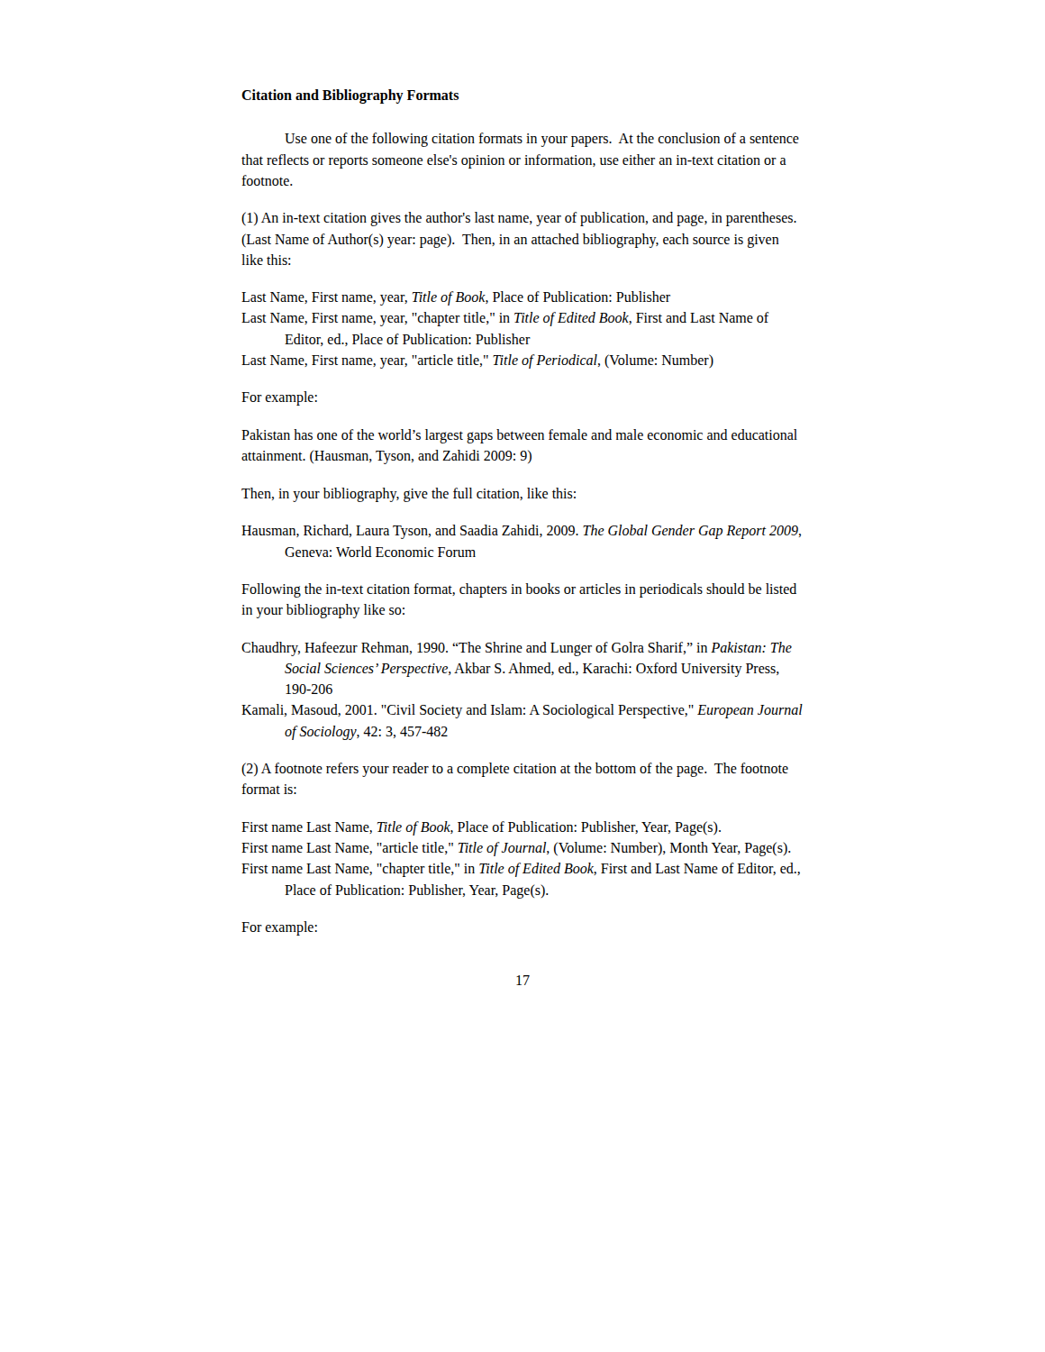Citation and Bibliography Formats
Use one of the following citation formats in your papers. At the conclusion of a sentence that reflects or reports someone else's opinion or information, use either an in-text citation or a footnote.
(1) An in-text citation gives the author's last name, year of publication, and page, in parentheses. (Last Name of Author(s) year: page). Then, in an attached bibliography, each source is given like this:
Last Name, First name, year, Title of Book, Place of Publication: Publisher
Last Name, First name, year, "chapter title," in Title of Edited Book, First and Last Name of Editor, ed., Place of Publication: Publisher
Last Name, First name, year, "article title," Title of Periodical, (Volume: Number)
For example:
Pakistan has one of the world’s largest gaps between female and male economic and educational attainment. (Hausman, Tyson, and Zahidi 2009: 9)
Then, in your bibliography, give the full citation, like this:
Hausman, Richard, Laura Tyson, and Saadia Zahidi, 2009. The Global Gender Gap Report 2009, Geneva: World Economic Forum
Following the in-text citation format, chapters in books or articles in periodicals should be listed in your bibliography like so:
Chaudhry, Hafeezur Rehman, 1990. “The Shrine and Lunger of Golra Sharif,” in Pakistan: The Social Sciences’ Perspective, Akbar S. Ahmed, ed., Karachi: Oxford University Press, 190-206
Kamali, Masoud, 2001. "Civil Society and Islam: A Sociological Perspective," European Journal of Sociology, 42: 3, 457-482
(2) A footnote refers your reader to a complete citation at the bottom of the page. The footnote format is:
First name Last Name, Title of Book, Place of Publication: Publisher, Year, Page(s).
First name Last Name, "article title," Title of Journal, (Volume: Number), Month Year, Page(s).
First name Last Name, "chapter title," in Title of Edited Book, First and Last Name of Editor, ed., Place of Publication: Publisher, Year, Page(s).
For example:
17